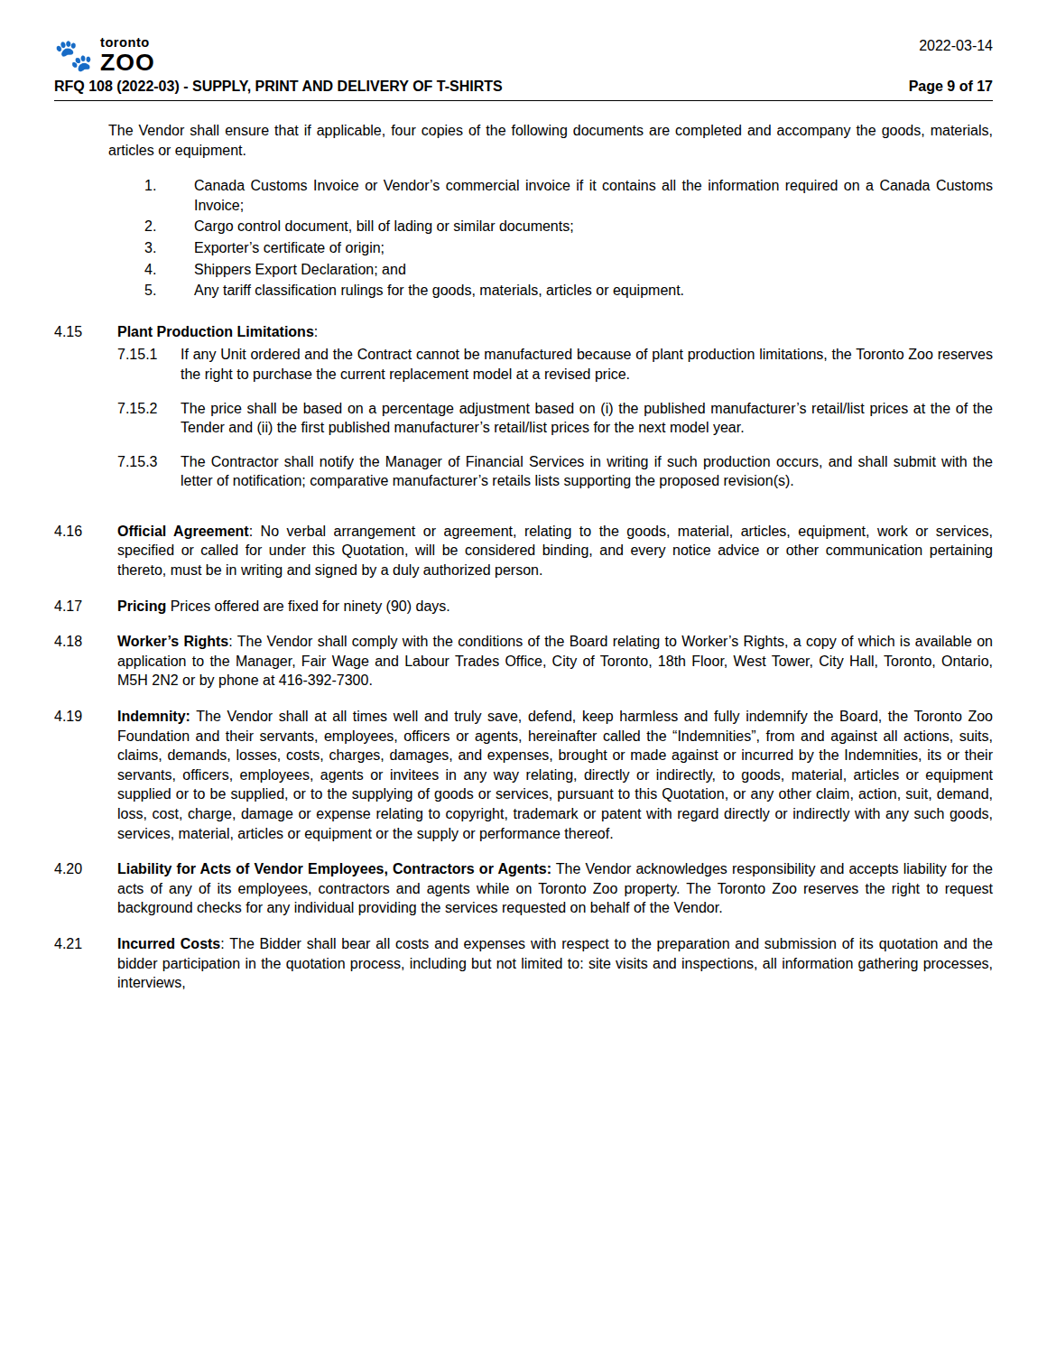🐾
toronto ZOO
2022-03-14
RFQ 108 (2022-03) - SUPPLY, PRINT AND DELIVERY OF T-SHIRTS
Page 9 of 17
The Vendor shall ensure that if applicable, four copies of the following documents are completed and accompany the goods, materials, articles or equipment.
1. Canada Customs Invoice or Vendor’s commercial invoice if it contains all the information required on a Canada Customs Invoice;
2. Cargo control document, bill of lading or similar documents;
3. Exporter’s certificate of origin;
4. Shippers Export Declaration; and
5. Any tariff classification rulings for the goods, materials, articles or equipment.
4.15
Plant Production Limitations:
7.15.1
If any Unit ordered and the Contract cannot be manufactured because of plant production limitations, the Toronto Zoo reserves the right to purchase the current replacement model at a revised price.
7.15.2
The price shall be based on a percentage adjustment based on (i) the published manufacturer’s retail/list prices at the of the Tender and (ii) the first published manufacturer’s retail/list prices for the next model year.
7.15.3
The Contractor shall notify the Manager of Financial Services in writing if such production occurs, and shall submit with the letter of notification; comparative manufacturer’s retails lists supporting the proposed revision(s).
4.16
Official Agreement: No verbal arrangement or agreement, relating to the goods, material, articles, equipment, work or services, specified or called for under this Quotation, will be considered binding, and every notice advice or other communication pertaining thereto, must be in writing and signed by a duly authorized person.
4.17
Pricing Prices offered are fixed for ninety (90) days.
4.18
Worker’s Rights: The Vendor shall comply with the conditions of the Board relating to Worker’s Rights, a copy of which is available on application to the Manager, Fair Wage and Labour Trades Office, City of Toronto, 18th Floor, West Tower, City Hall, Toronto, Ontario, M5H 2N2 or by phone at 416-392-7300.
4.19
Indemnity: The Vendor shall at all times well and truly save, defend, keep harmless and fully indemnify the Board, the Toronto Zoo Foundation and their servants, employees, officers or agents, hereinafter called the “Indemnities”, from and against all actions, suits, claims, demands, losses, costs, charges, damages, and expenses, brought or made against or incurred by the Indemnities, its or their servants, officers, employees, agents or invitees in any way relating, directly or indirectly, to goods, material, articles or equipment supplied or to be supplied, or to the supplying of goods or services, pursuant to this Quotation, or any other claim, action, suit, demand, loss, cost, charge, damage or expense relating to copyright, trademark or patent with regard directly or indirectly with any such goods, services, material, articles or equipment or the supply or performance thereof.
4.20
Liability for Acts of Vendor Employees, Contractors or Agents: The Vendor acknowledges responsibility and accepts liability for the acts of any of its employees, contractors and agents while on Toronto Zoo property. The Toronto Zoo reserves the right to request background checks for any individual providing the services requested on behalf of the Vendor.
4.21
Incurred Costs: The Bidder shall bear all costs and expenses with respect to the preparation and submission of its quotation and the bidder participation in the quotation process, including but not limited to: site visits and inspections, all information gathering processes, interviews,